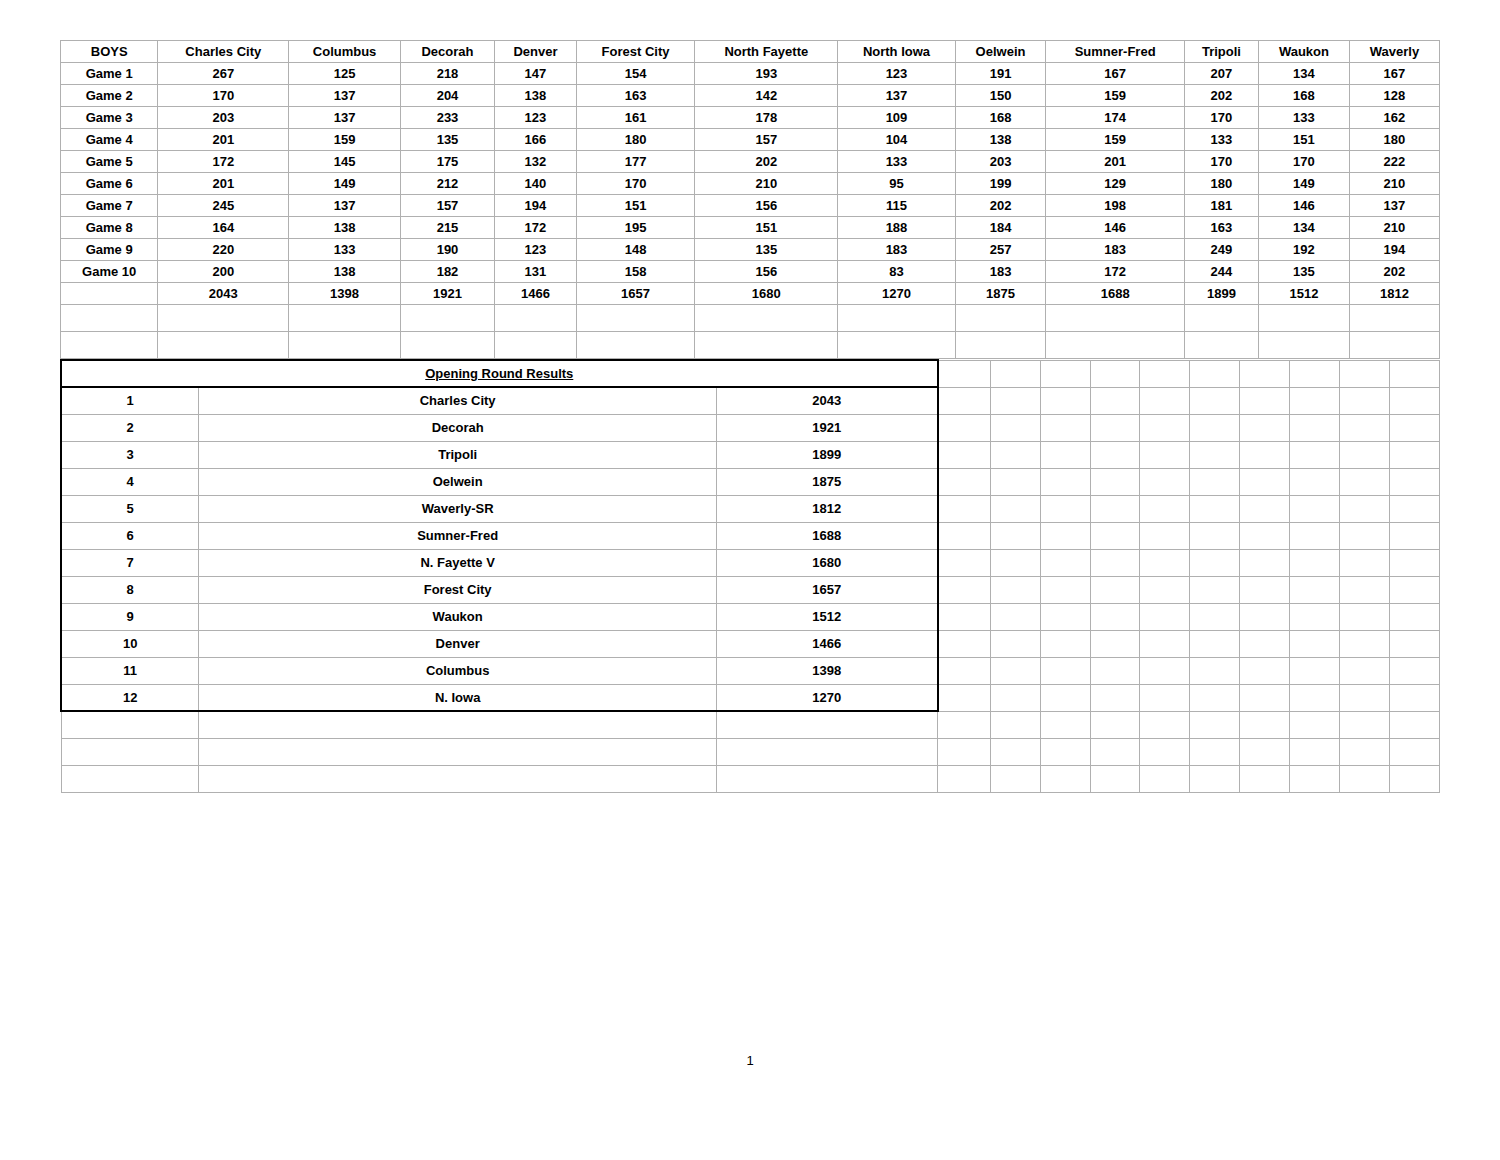| BOYS | Charles City | Columbus | Decorah | Denver | Forest City | North Fayette | North Iowa | Oelwein | Sumner-Fred | Tripoli | Waukon | Waverly |
| --- | --- | --- | --- | --- | --- | --- | --- | --- | --- | --- | --- | --- |
| Game 1 | 267 | 125 | 218 | 147 | 154 | 193 | 123 | 191 | 167 | 207 | 134 | 167 |
| Game 2 | 170 | 137 | 204 | 138 | 163 | 142 | 137 | 150 | 159 | 202 | 168 | 128 |
| Game 3 | 203 | 137 | 233 | 123 | 161 | 178 | 109 | 168 | 174 | 170 | 133 | 162 |
| Game 4 | 201 | 159 | 135 | 166 | 180 | 157 | 104 | 138 | 159 | 133 | 151 | 180 |
| Game 5 | 172 | 145 | 175 | 132 | 177 | 202 | 133 | 203 | 201 | 170 | 170 | 222 |
| Game 6 | 201 | 149 | 212 | 140 | 170 | 210 | 95 | 199 | 129 | 180 | 149 | 210 |
| Game 7 | 245 | 137 | 157 | 194 | 151 | 156 | 115 | 202 | 198 | 181 | 146 | 137 |
| Game 8 | 164 | 138 | 215 | 172 | 195 | 151 | 188 | 184 | 146 | 163 | 134 | 210 |
| Game 9 | 220 | 133 | 190 | 123 | 148 | 135 | 183 | 257 | 183 | 249 | 192 | 194 |
| Game 10 | 200 | 138 | 182 | 131 | 158 | 156 | 83 | 183 | 172 | 244 | 135 | 202 |
| | 2043 | 1398 | 1921 | 1466 | 1657 | 1680 | 1270 | 1875 | 1688 | 1899 | 1512 | 1812 |
| Opening Round Results | | | | | | | | | | |
| 1 | Charles City | 2043 | | | | | | | | | | |
| 2 | Decorah | 1921 | | | | | | | | | | |
| 3 | Tripoli | 1899 | | | | | | | | | | |
| 4 | Oelwein | 1875 | | | | | | | | | | |
| 5 | Waverly-SR | 1812 | | | | | | | | | | |
| 6 | Sumner-Fred | 1688 | | | | | | | | | | |
| 7 | N. Fayette V | 1680 | | | | | | | | | | |
| 8 | Forest City | 1657 | | | | | | | | | | |
| 9 | Waukon | 1512 | | | | | | | | | | |
| 10 | Denver | 1466 | | | | | | | | | | |
| 11 | Columbus | 1398 | | | | | | | | | | |
| 12 | N. Iowa | 1270 | | | | | | | | | | |
1